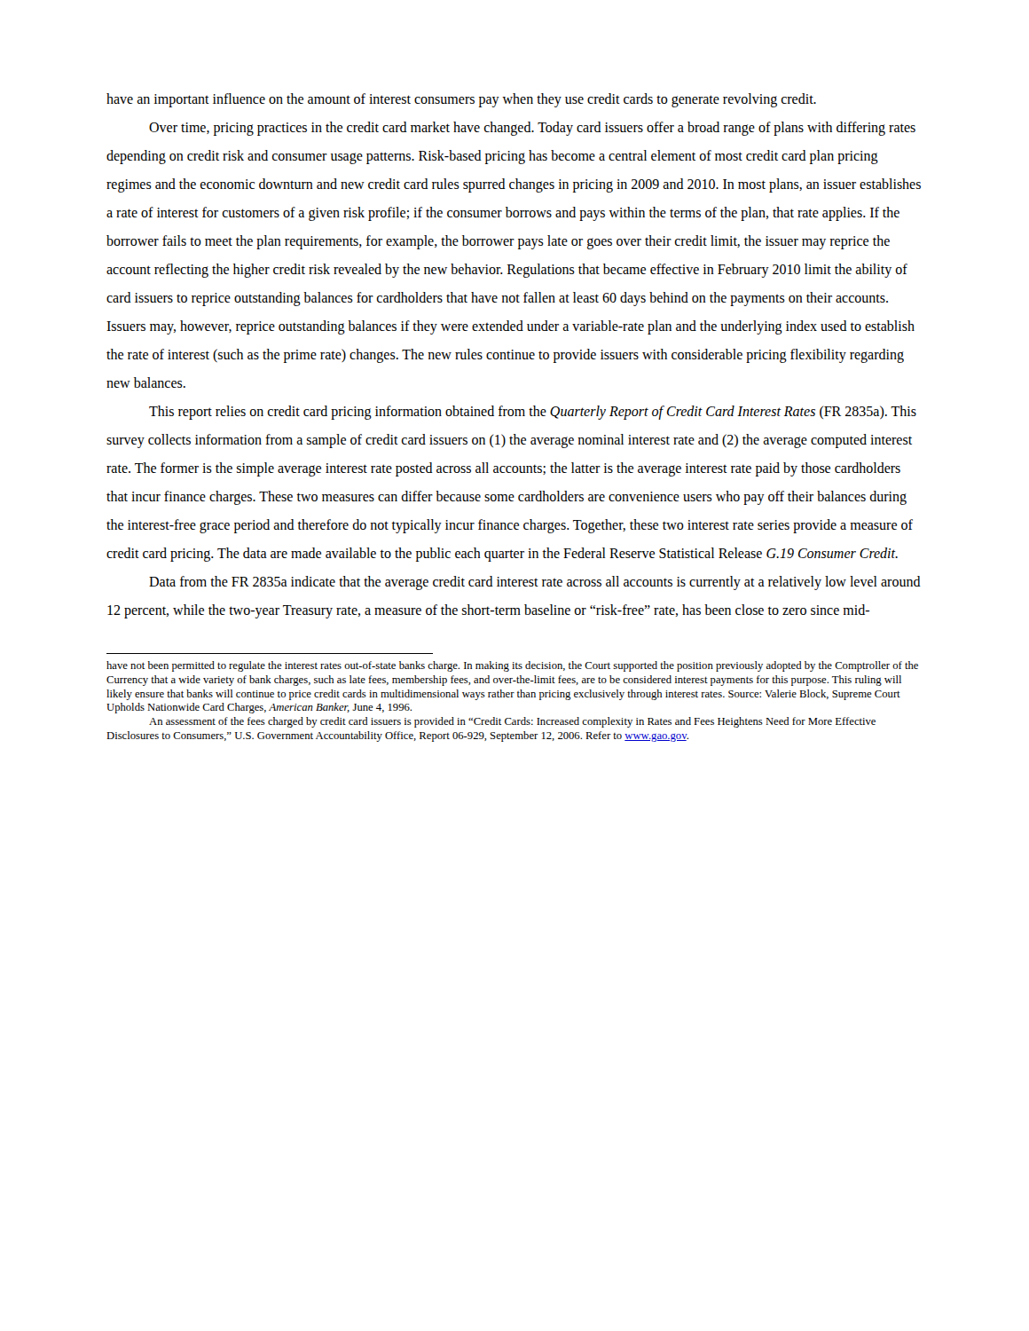have an important influence on the amount of interest consumers pay when they use credit cards to generate revolving credit.
Over time, pricing practices in the credit card market have changed. Today card issuers offer a broad range of plans with differing rates depending on credit risk and consumer usage patterns. Risk-based pricing has become a central element of most credit card plan pricing regimes and the economic downturn and new credit card rules spurred changes in pricing in 2009 and 2010. In most plans, an issuer establishes a rate of interest for customers of a given risk profile; if the consumer borrows and pays within the terms of the plan, that rate applies. If the borrower fails to meet the plan requirements, for example, the borrower pays late or goes over their credit limit, the issuer may reprice the account reflecting the higher credit risk revealed by the new behavior. Regulations that became effective in February 2010 limit the ability of card issuers to reprice outstanding balances for cardholders that have not fallen at least 60 days behind on the payments on their accounts. Issuers may, however, reprice outstanding balances if they were extended under a variable-rate plan and the underlying index used to establish the rate of interest (such as the prime rate) changes. The new rules continue to provide issuers with considerable pricing flexibility regarding new balances.
This report relies on credit card pricing information obtained from the Quarterly Report of Credit Card Interest Rates (FR 2835a). This survey collects information from a sample of credit card issuers on (1) the average nominal interest rate and (2) the average computed interest rate. The former is the simple average interest rate posted across all accounts; the latter is the average interest rate paid by those cardholders that incur finance charges. These two measures can differ because some cardholders are convenience users who pay off their balances during the interest-free grace period and therefore do not typically incur finance charges. Together, these two interest rate series provide a measure of credit card pricing. The data are made available to the public each quarter in the Federal Reserve Statistical Release G.19 Consumer Credit.
Data from the FR 2835a indicate that the average credit card interest rate across all accounts is currently at a relatively low level around 12 percent, while the two-year Treasury rate, a measure of the short-term baseline or “risk-free” rate, has been close to zero since mid-
have not been permitted to regulate the interest rates out-of-state banks charge. In making its decision, the Court supported the position previously adopted by the Comptroller of the Currency that a wide variety of bank charges, such as late fees, membership fees, and over-the-limit fees, are to be considered interest payments for this purpose. This ruling will likely ensure that banks will continue to price credit cards in multidimensional ways rather than pricing exclusively through interest rates. Source: Valerie Block, Supreme Court Upholds Nationwide Card Charges, American Banker, June 4, 1996.
An assessment of the fees charged by credit card issuers is provided in “Credit Cards: Increased complexity in Rates and Fees Heightens Need for More Effective Disclosures to Consumers,” U.S. Government Accountability Office, Report 06-929, September 12, 2006. Refer to www.gao.gov.